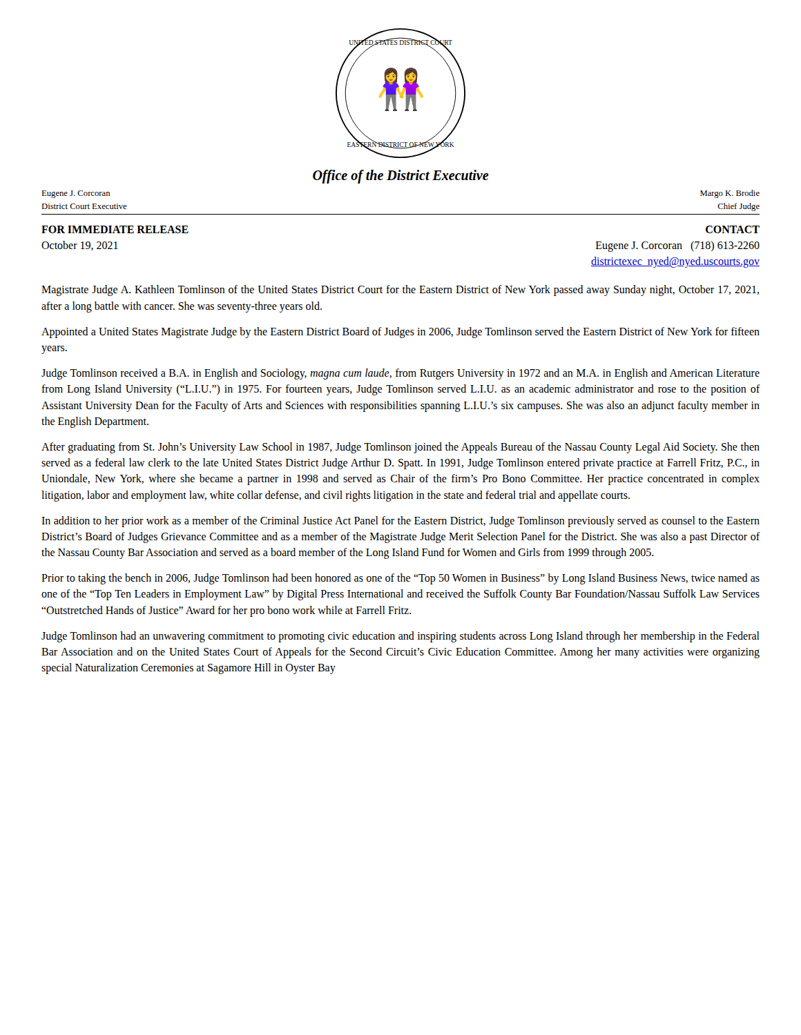Office of the District Executive
| Eugene J. Corcoran | Margo K. Brodie |
| District Court Executive | Chief Judge |
| FOR IMMEDIATE RELEASE | CONTACT |
| October 19, 2021 | Eugene J. Corcoran (718) 613-2260 |
| | districtexec_nyed@nyed.uscourts.gov |
Magistrate Judge A. Kathleen Tomlinson of the United States District Court for the Eastern District of New York passed away Sunday night, October 17, 2021, after a long battle with cancer. She was seventy-three years old.
Appointed a United States Magistrate Judge by the Eastern District Board of Judges in 2006, Judge Tomlinson served the Eastern District of New York for fifteen years.
Judge Tomlinson received a B.A. in English and Sociology, magna cum laude, from Rutgers University in 1972 and an M.A. in English and American Literature from Long Island University (“L.I.U.”) in 1975. For fourteen years, Judge Tomlinson served L.I.U. as an academic administrator and rose to the position of Assistant University Dean for the Faculty of Arts and Sciences with responsibilities spanning L.I.U.’s six campuses. She was also an adjunct faculty member in the English Department.
After graduating from St. John’s University Law School in 1987, Judge Tomlinson joined the Appeals Bureau of the Nassau County Legal Aid Society. She then served as a federal law clerk to the late United States District Judge Arthur D. Spatt. In 1991, Judge Tomlinson entered private practice at Farrell Fritz, P.C., in Uniondale, New York, where she became a partner in 1998 and served as Chair of the firm’s Pro Bono Committee. Her practice concentrated in complex litigation, labor and employment law, white collar defense, and civil rights litigation in the state and federal trial and appellate courts.
In addition to her prior work as a member of the Criminal Justice Act Panel for the Eastern District, Judge Tomlinson previously served as counsel to the Eastern District’s Board of Judges Grievance Committee and as a member of the Magistrate Judge Merit Selection Panel for the District. She was also a past Director of the Nassau County Bar Association and served as a board member of the Long Island Fund for Women and Girls from 1999 through 2005.
Prior to taking the bench in 2006, Judge Tomlinson had been honored as one of the “Top 50 Women in Business” by Long Island Business News, twice named as one of the “Top Ten Leaders in Employment Law” by Digital Press International and received the Suffolk County Bar Foundation/Nassau Suffolk Law Services “Outstretched Hands of Justice” Award for her pro bono work while at Farrell Fritz.
Judge Tomlinson had an unwavering commitment to promoting civic education and inspiring students across Long Island through her membership in the Federal Bar Association and on the United States Court of Appeals for the Second Circuit’s Civic Education Committee. Among her many activities were organizing special Naturalization Ceremonies at Sagamore Hill in Oyster Bay